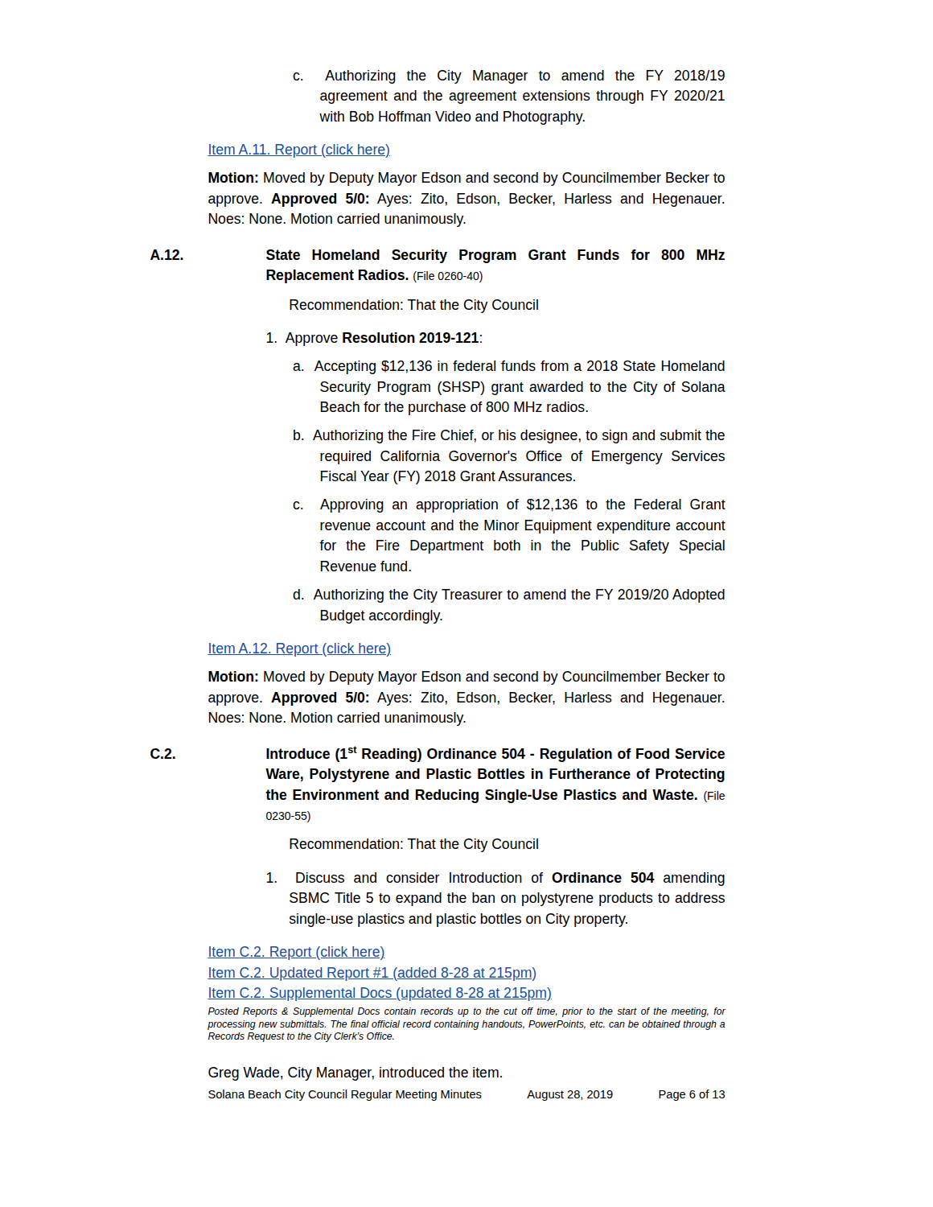c. Authorizing the City Manager to amend the FY 2018/19 agreement and the agreement extensions through FY 2020/21 with Bob Hoffman Video and Photography.
Item A.11. Report (click here)
Motion: Moved by Deputy Mayor Edson and second by Councilmember Becker to approve. Approved 5/0: Ayes: Zito, Edson, Becker, Harless and Hegenauer. Noes: None. Motion carried unanimously.
A.12. State Homeland Security Program Grant Funds for 800 MHz Replacement Radios. (File 0260-40)
Recommendation: That the City Council
1. Approve Resolution 2019-121:
a. Accepting $12,136 in federal funds from a 2018 State Homeland Security Program (SHSP) grant awarded to the City of Solana Beach for the purchase of 800 MHz radios.
b. Authorizing the Fire Chief, or his designee, to sign and submit the required California Governor's Office of Emergency Services Fiscal Year (FY) 2018 Grant Assurances.
c. Approving an appropriation of $12,136 to the Federal Grant revenue account and the Minor Equipment expenditure account for the Fire Department both in the Public Safety Special Revenue fund.
d. Authorizing the City Treasurer to amend the FY 2019/20 Adopted Budget accordingly.
Item A.12. Report (click here)
Motion: Moved by Deputy Mayor Edson and second by Councilmember Becker to approve. Approved 5/0: Ayes: Zito, Edson, Becker, Harless and Hegenauer. Noes: None. Motion carried unanimously.
C.2. Introduce (1st Reading) Ordinance 504 - Regulation of Food Service Ware, Polystyrene and Plastic Bottles in Furtherance of Protecting the Environment and Reducing Single-Use Plastics and Waste. (File 0230-55)
Recommendation: That the City Council
1. Discuss and consider Introduction of Ordinance 504 amending SBMC Title 5 to expand the ban on polystyrene products to address single-use plastics and plastic bottles on City property.
Item C.2. Report (click here)
Item C.2. Updated Report #1 (added 8-28 at 215pm)
Item C.2. Supplemental Docs (updated 8-28 at 215pm)
Posted Reports & Supplemental Docs contain records up to the cut off time, prior to the start of the meeting, for processing new submittals. The final official record containing handouts, PowerPoints, etc. can be obtained through a Records Request to the City Clerk’s Office.
Greg Wade, City Manager, introduced the item.
Solana Beach City Council Regular Meeting Minutes August 28, 2019 Page 6 of 13